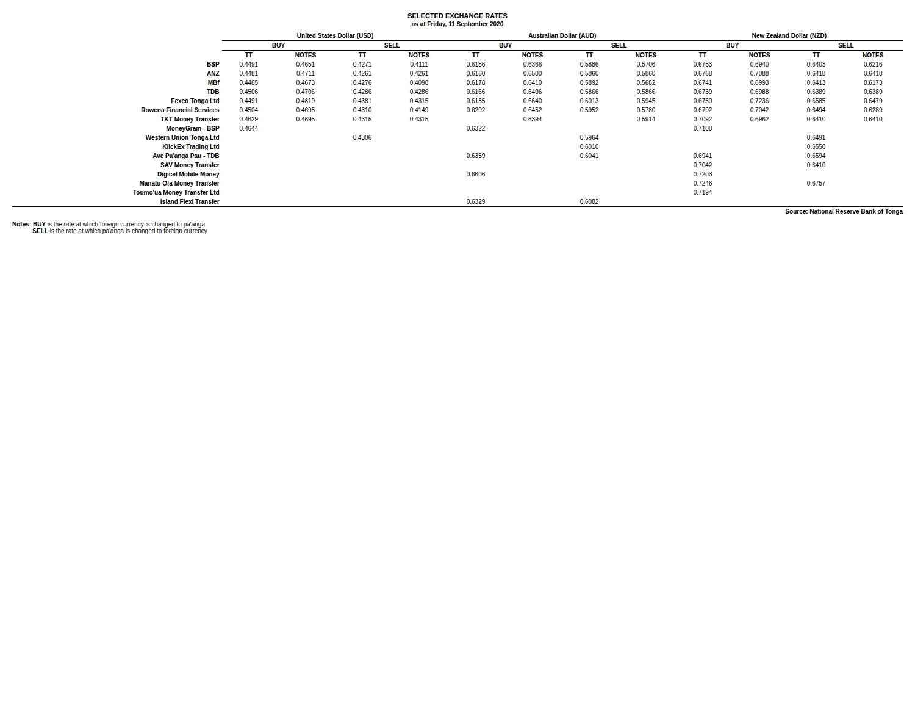SELECTED EXCHANGE RATES
as at Friday, 11 September 2020
| | United States Dollar (USD) | Australian Dollar (AUD) | New Zealand Dollar (NZD) |
| --- | --- | --- | --- |
| | BUY | SELL | BUY | SELL | BUY | SELL |
| | TT | NOTES | TT | NOTES | TT | NOTES | TT | NOTES | TT | NOTES | TT | NOTES |
| BSP | 0.4491 | 0.4651 | 0.4271 | 0.4111 | 0.6186 | 0.6366 | 0.5886 | 0.5706 | 0.6753 | 0.6940 | 0.6403 | 0.6216 |
| ANZ | 0.4481 | 0.4711 | 0.4261 | 0.4261 | 0.6160 | 0.6500 | 0.5860 | 0.5860 | 0.6768 | 0.7088 | 0.6418 | 0.6418 |
| MBf | 0.4485 | 0.4673 | 0.4276 | 0.4098 | 0.6178 | 0.6410 | 0.5892 | 0.5682 | 0.6741 | 0.6993 | 0.6413 | 0.6173 |
| TDB | 0.4506 | 0.4706 | 0.4286 | 0.4286 | 0.6166 | 0.6406 | 0.5866 | 0.5866 | 0.6739 | 0.6988 | 0.6389 | 0.6389 |
| Fexco Tonga Ltd | 0.4491 | 0.4819 | 0.4381 | 0.4315 | 0.6185 | 0.6640 | 0.6013 | 0.5945 | 0.6750 | 0.7236 | 0.6585 | 0.6479 |
| Rowena Financial Services | 0.4504 | 0.4695 | 0.4310 | 0.4149 | 0.6202 | 0.6452 | 0.5952 | 0.5780 | 0.6792 | 0.7042 | 0.6494 | 0.6289 |
| T&T Money Transfer | 0.4629 | 0.4695 | 0.4315 | 0.4315 | | 0.6394 | | 0.5914 | 0.7092 | 0.6962 | 0.6410 | 0.6410 |
| MoneyGram - BSP | 0.4644 | | | | 0.6322 | | | | 0.7108 | | | |
| Western Union Tonga Ltd | | | 0.4306 | | | | 0.5964 | | | | 0.6491 | |
| KlickEx Trading Ltd | | | | | | | 0.6010 | | | | 0.6550 | |
| Ave Pa'anga Pau - TDB | | | | | 0.6359 | | 0.6041 | | 0.6941 | | 0.6594 | |
| SAV Money Transfer | | | | | | | | | 0.7042 | | 0.6410 | |
| Digicel Mobile Money | | | | | 0.6606 | | | | 0.7203 | | | |
| Manatu Ofa Money Transfer | | | | | | | | | 0.7246 | | 0.6757 | |
| Toumo'ua Money Transfer Ltd | | | | | | | | | 0.7194 | | | |
| Island Flexi Transfer | | | | | 0.6329 | | 0.6082 | | | | | |
Source: National Reserve Bank of Tonga
Notes: BUY is the rate at which foreign currency is changed to pa'anga
SELL is the rate at which pa'anga is changed to foreign currency